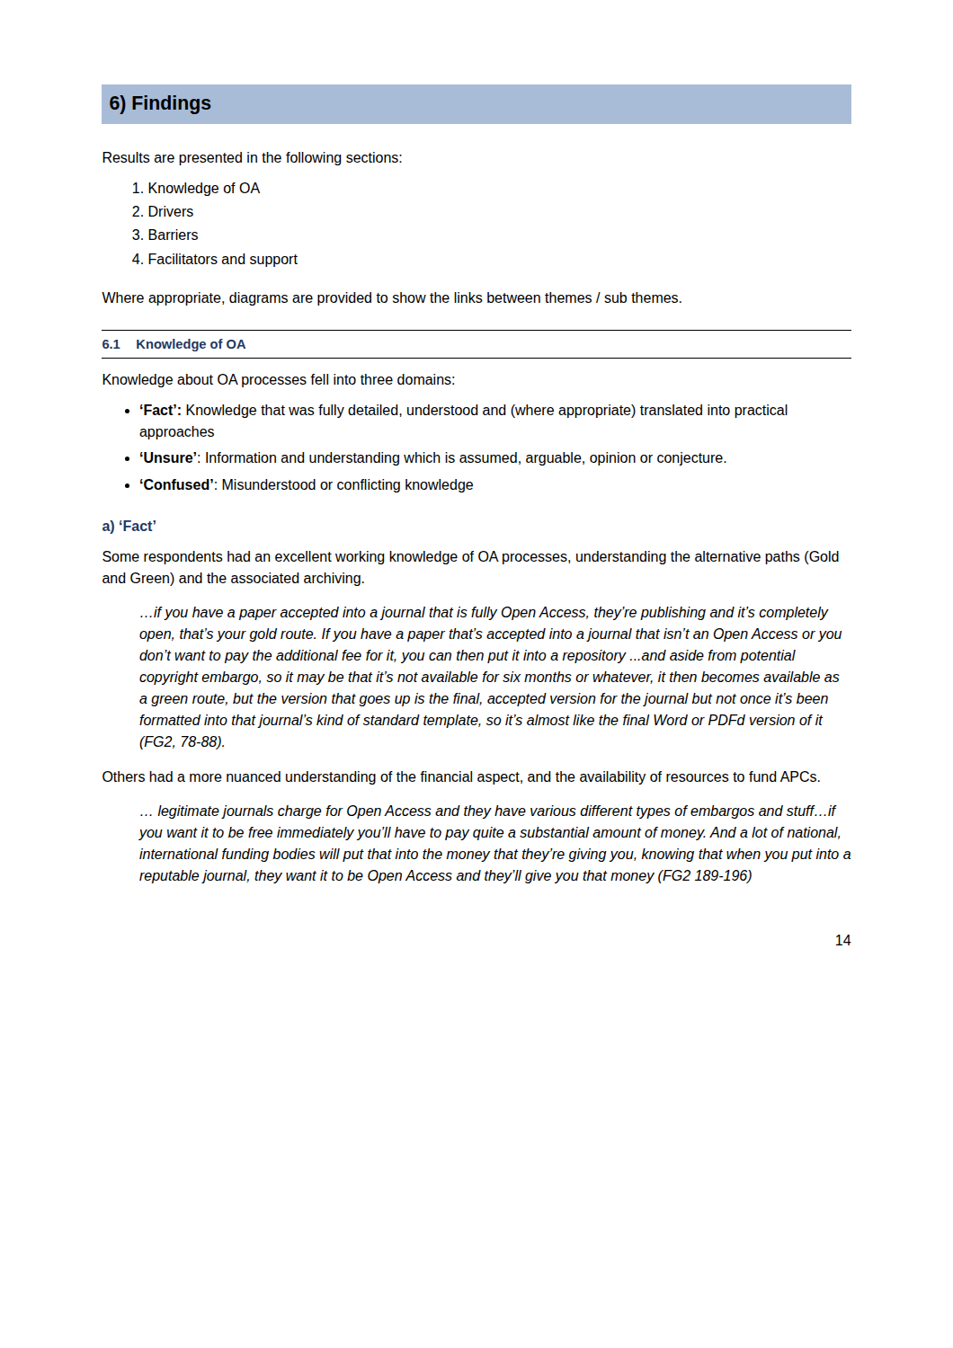6) Findings
Results are presented in the following sections:
Knowledge of OA
Drivers
Barriers
Facilitators and support
Where appropriate, diagrams are provided to show the links between themes / sub themes.
6.1 Knowledge of OA
Knowledge about OA processes fell into three domains:
‘Fact’: Knowledge that was fully detailed, understood and (where appropriate) translated into practical approaches
‘Unsure’: Information and understanding which is assumed, arguable, opinion or conjecture.
‘Confused’: Misunderstood or conflicting knowledge
a) ‘Fact’
Some respondents had an excellent working knowledge of OA processes, understanding the alternative paths (Gold and Green) and the associated archiving.
…if you have a paper accepted into a journal that is fully Open Access, they’re publishing and it’s completely open, that’s your gold route. If you have a paper that’s accepted into a journal that isn’t an Open Access or you don’t want to pay the additional fee for it, you can then put it into a repository ...and aside from potential copyright embargo, so it may be that it’s not available for six months or whatever, it then becomes available as a green route, but the version that goes up is the final, accepted version for the journal but not once it’s been formatted into that journal’s kind of standard template, so it’s almost like the final Word or PDFd version of it (FG2, 78-88).
Others had a more nuanced understanding of the financial aspect, and the availability of resources to fund APCs.
… legitimate journals charge for Open Access and they have various different types of embargos and stuff…if you want it to be free immediately you’ll have to pay quite a substantial amount of money. And a lot of national, international funding bodies will put that into the money that they’re giving you, knowing that when you put into a reputable journal, they want it to be Open Access and they’ll give you that money (FG2 189-196)
14